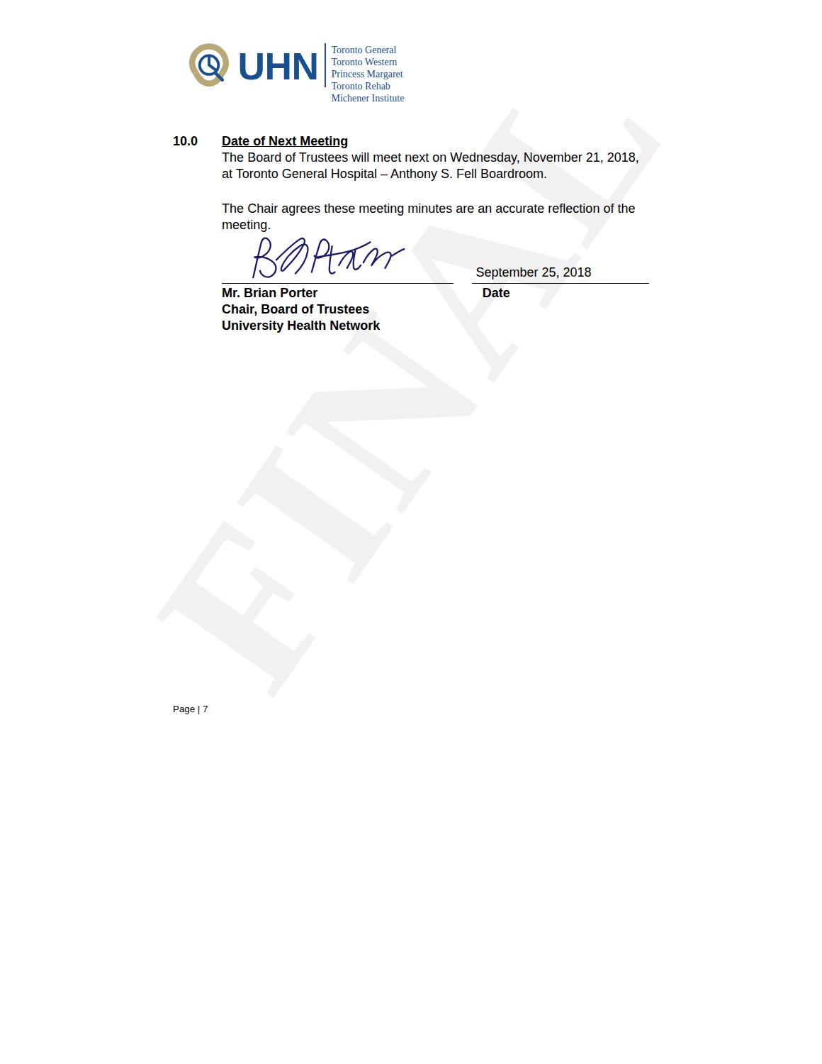FINAL
UHN
Toronto General
Toronto Western
Princess Margaret
Toronto Rehab
Michener Institute
10.0
Date of Next Meeting
The Board of Trustees will meet next on Wednesday, November 21, 2018, at Toronto General Hospital – Anthony S. Fell Boardroom.
The Chair agrees these meeting minutes are an accurate reflection of the meeting.
September 25, 2018
Mr. Brian Porter
Chair, Board of Trustees
University Health Network
Date
Page | 7